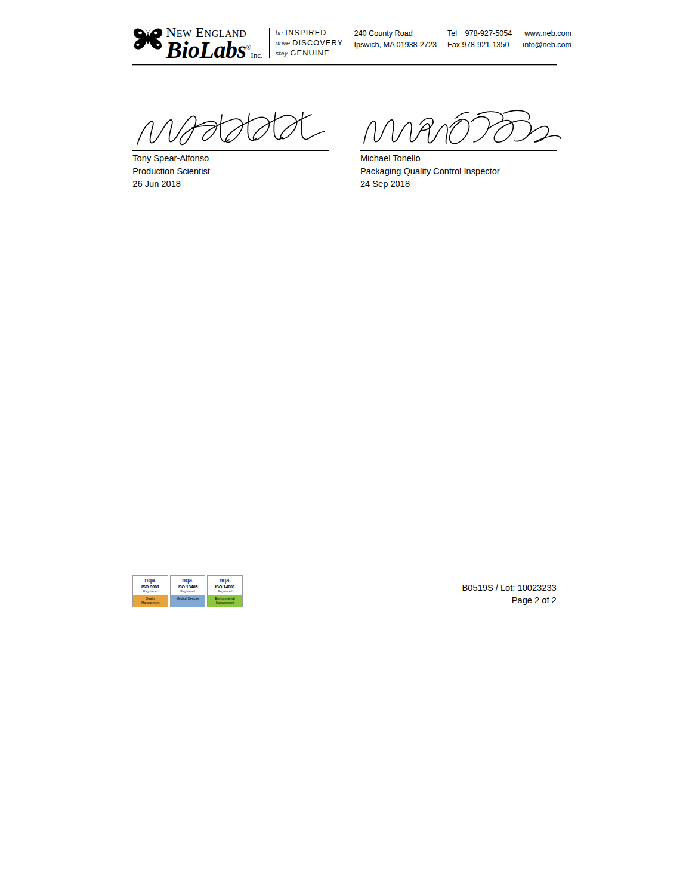New England
BioLabs®Inc.
be INSPIRED
drive DISCOVERY
stay GENUINE
240 County Road
Ipswich, MA 01938-2723
Tel 978-927-5054
Fax 978-921-1350
www.neb.com
info@neb.com
Tony Spear-Alfonso
Production Scientist
26 Jun 2018
Michael Tonello
Packaging Quality Control Inspector
24 Sep 2018
nqa.
ISO 9001
Registered
Quality
Management
nqa.
ISO 13485
Registered
Medical Devices
nqa.
ISO 14001
Registered
Environmental
Management
B0519S / Lot: 10023233
Page 2 of 2